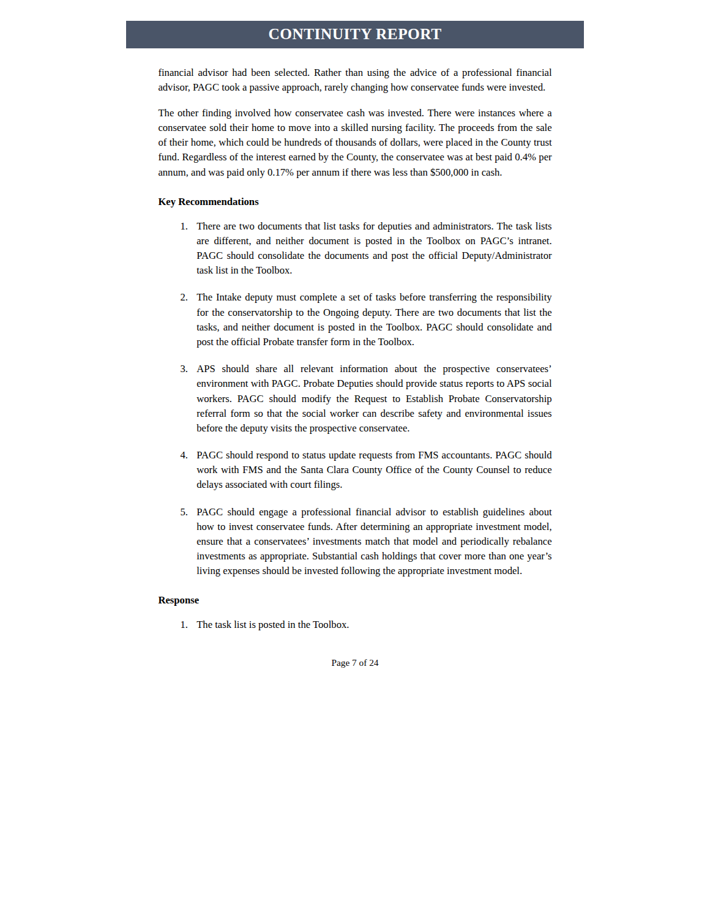CONTINUITY REPORT
financial advisor had been selected. Rather than using the advice of a professional financial advisor, PAGC took a passive approach, rarely changing how conservatee funds were invested.
The other finding involved how conservatee cash was invested. There were instances where a conservatee sold their home to move into a skilled nursing facility. The proceeds from the sale of their home, which could be hundreds of thousands of dollars, were placed in the County trust fund. Regardless of the interest earned by the County, the conservatee was at best paid 0.4% per annum, and was paid only 0.17% per annum if there was less than $500,000 in cash.
Key Recommendations
There are two documents that list tasks for deputies and administrators. The task lists are different, and neither document is posted in the Toolbox on PAGC’s intranet. PAGC should consolidate the documents and post the official Deputy/Administrator task list in the Toolbox.
The Intake deputy must complete a set of tasks before transferring the responsibility for the conservatorship to the Ongoing deputy. There are two documents that list the tasks, and neither document is posted in the Toolbox. PAGC should consolidate and post the official Probate transfer form in the Toolbox.
APS should share all relevant information about the prospective conservatees’ environment with PAGC. Probate Deputies should provide status reports to APS social workers. PAGC should modify the Request to Establish Probate Conservatorship referral form so that the social worker can describe safety and environmental issues before the deputy visits the prospective conservatee.
PAGC should respond to status update requests from FMS accountants. PAGC should work with FMS and the Santa Clara County Office of the County Counsel to reduce delays associated with court filings.
PAGC should engage a professional financial advisor to establish guidelines about how to invest conservatee funds. After determining an appropriate investment model, ensure that a conservatees’ investments match that model and periodically rebalance investments as appropriate. Substantial cash holdings that cover more than one year’s living expenses should be invested following the appropriate investment model.
Response
The task list is posted in the Toolbox.
Page 7 of 24